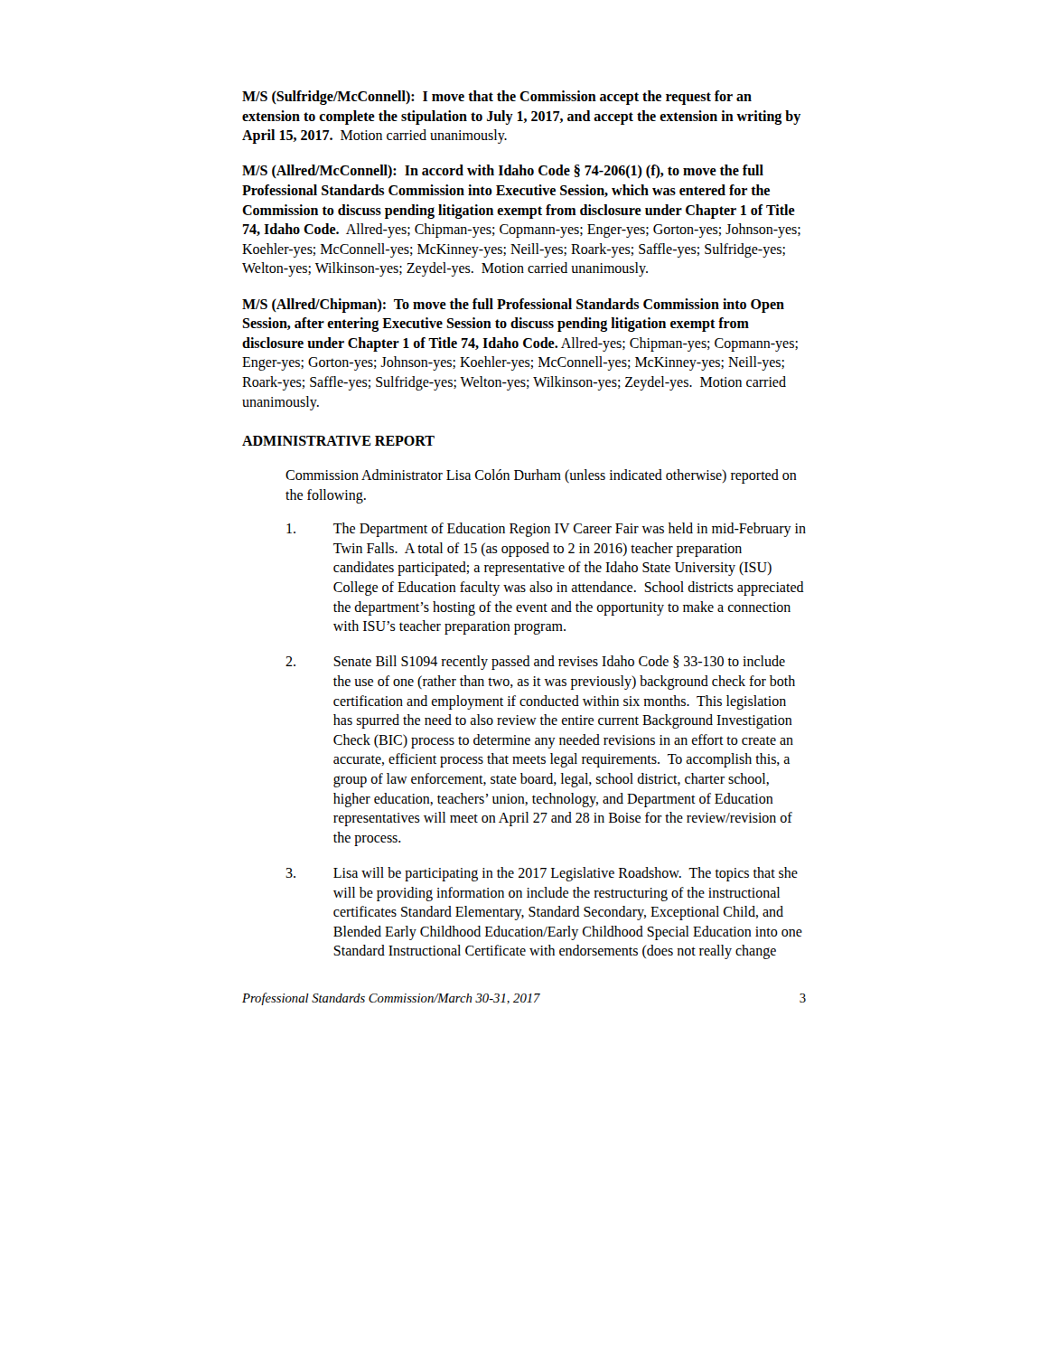M/S (Sulfridge/McConnell): I move that the Commission accept the request for an extension to complete the stipulation to July 1, 2017, and accept the extension in writing by April 15, 2017. Motion carried unanimously.
M/S (Allred/McConnell): In accord with Idaho Code § 74-206(1) (f), to move the full Professional Standards Commission into Executive Session, which was entered for the Commission to discuss pending litigation exempt from disclosure under Chapter 1 of Title 74, Idaho Code. Allred-yes; Chipman-yes; Copmann-yes; Enger-yes; Gorton-yes; Johnson-yes; Koehler-yes; McConnell-yes; McKinney-yes; Neill-yes; Roark-yes; Saffle-yes; Sulfridge-yes; Welton-yes; Wilkinson-yes; Zeydel-yes. Motion carried unanimously.
M/S (Allred/Chipman): To move the full Professional Standards Commission into Open Session, after entering Executive Session to discuss pending litigation exempt from disclosure under Chapter 1 of Title 74, Idaho Code. Allred-yes; Chipman-yes; Copmann-yes; Enger-yes; Gorton-yes; Johnson-yes; Koehler-yes; McConnell-yes; McKinney-yes; Neill-yes; Roark-yes; Saffle-yes; Sulfridge-yes; Welton-yes; Wilkinson-yes; Zeydel-yes. Motion carried unanimously.
Administrative Report
Commission Administrator Lisa Colón Durham (unless indicated otherwise) reported on the following.
1. The Department of Education Region IV Career Fair was held in mid-February in Twin Falls. A total of 15 (as opposed to 2 in 2016) teacher preparation candidates participated; a representative of the Idaho State University (ISU) College of Education faculty was also in attendance. School districts appreciated the department’s hosting of the event and the opportunity to make a connection with ISU’s teacher preparation program.
2. Senate Bill S1094 recently passed and revises Idaho Code § 33-130 to include the use of one (rather than two, as it was previously) background check for both certification and employment if conducted within six months. This legislation has spurred the need to also review the entire current Background Investigation Check (BIC) process to determine any needed revisions in an effort to create an accurate, efficient process that meets legal requirements. To accomplish this, a group of law enforcement, state board, legal, school district, charter school, higher education, teachers’ union, technology, and Department of Education representatives will meet on April 27 and 28 in Boise for the review/revision of the process.
3. Lisa will be participating in the 2017 Legislative Roadshow. The topics that she will be providing information on include the restructuring of the instructional certificates Standard Elementary, Standard Secondary, Exceptional Child, and Blended Early Childhood Education/Early Childhood Special Education into one Standard Instructional Certificate with endorsements (does not really change
Professional Standards Commission/March 30-31, 2017 3